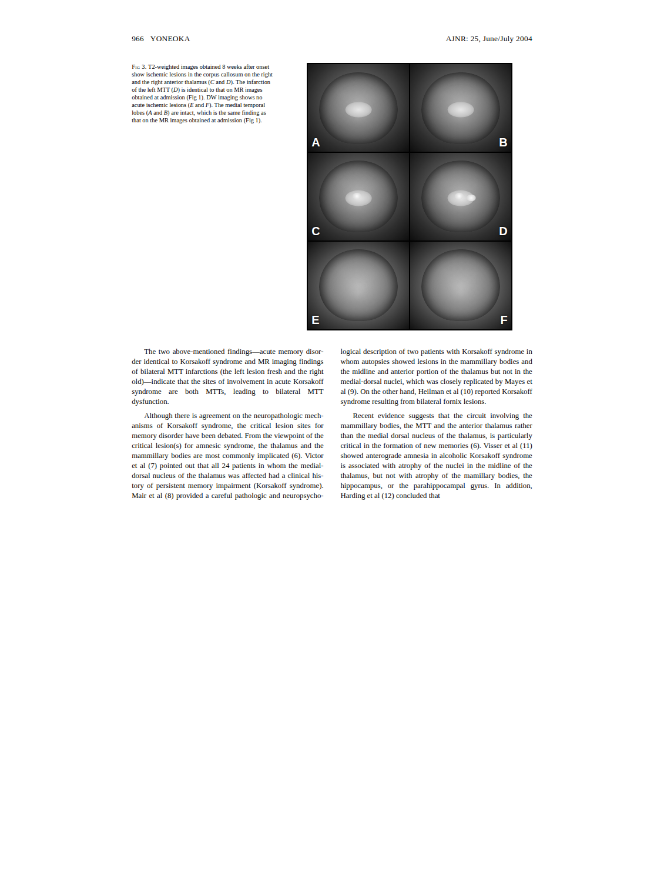966 YONEOKA
AJNR: 25, June/July 2004
Fig 3. T2-weighted images obtained 8 weeks after onset show ischemic lesions in the corpus callosum on the right and the right anterior thalamus (C and D). The infarction of the left MTT (D) is identical to that on MR images obtained at admission (Fig 1). DW imaging shows no acute ischemic lesions (E and F). The medial temporal lobes (A and B) are intact, which is the same finding as that on the MR images obtained at admission (Fig 1).
A
B
C
D
E
F
The two above-mentioned findings—acute memory disorder identical to Korsakoff syndrome and MR imaging findings of bilateral MTT infarctions (the left lesion fresh and the right old)—indicate that the sites of involvement in acute Korsakoff syndrome are both MTTs, leading to bilateral MTT dysfunction.
Although there is agreement on the neuropathologic mechanisms of Korsakoff syndrome, the critical lesion sites for memory disorder have been debated. From the viewpoint of the critical lesion(s) for amnesic syndrome, the thalamus and the mammillary bodies are most commonly implicated (6). Victor et al (7) pointed out that all 24 patients in whom the medial-dorsal nucleus of the thalamus was affected had a clinical history of persistent memory impairment (Korsakoff syndrome). Mair et al (8) provided a careful pathologic and neuropsychological description of two patients with Korsakoff syndrome in whom autopsies showed lesions in the mammillary bodies and the midline and anterior portion of the thalamus but not in the medial-dorsal nuclei, which was closely replicated by Mayes et al (9). On the other hand, Heilman et al (10) reported Korsakoff syndrome resulting from bilateral fornix lesions.
Recent evidence suggests that the circuit involving the mammillary bodies, the MTT and the anterior thalamus rather than the medial dorsal nucleus of the thalamus, is particularly critical in the formation of new memories (6). Visser et al (11) showed anterograde amnesia in alcoholic Korsakoff syndrome is associated with atrophy of the nuclei in the midline of the thalamus, but not with atrophy of the mamillary bodies, the hippocampus, or the parahippocampal gyrus. In addition, Harding et al (12) concluded that